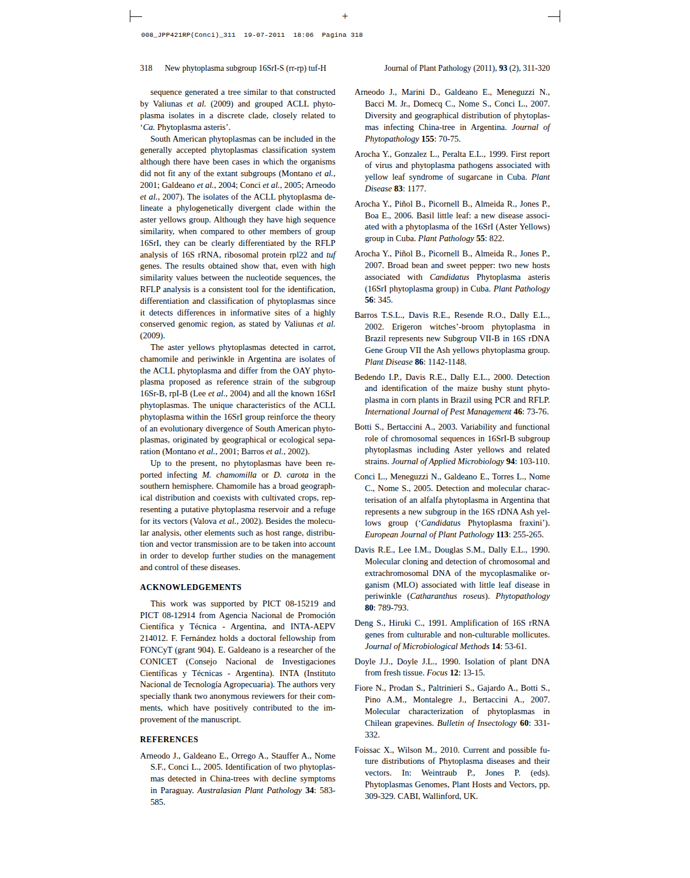+
008_JPP421RP(Conci)_311 19-07-2011 18:06 Pagina 318
318 New phytoplasma subgroup 16SrI-S (rr-rp) tuf-H
Journal of Plant Pathology (2011), 93 (2), 311-320
sequence generated a tree similar to that constructed by Valiunas et al. (2009) and grouped ACLL phytoplasma isolates in a discrete clade, closely related to ‘Ca. Phytoplasma asteris’.
South American phytoplasmas can be included in the generally accepted phytoplasmas classification system although there have been cases in which the organisms did not fit any of the extant subgroups (Montano et al., 2001; Galdeano et al., 2004; Conci et al., 2005; Arneodo et al., 2007). The isolates of the ACLL phytoplasma delineate a phylogenetically divergent clade within the aster yellows group. Although they have high sequence similarity, when compared to other members of group 16SrI, they can be clearly differentiated by the RFLP analysis of 16S rRNA, ribosomal protein rpl22 and tuf genes. The results obtained show that, even with high similarity values between the nucleotide sequences, the RFLP analysis is a consistent tool for the identification, differentiation and classification of phytoplasmas since it detects differences in informative sites of a highly conserved genomic region, as stated by Valiunas et al. (2009).
The aster yellows phytoplasmas detected in carrot, chamomile and periwinkle in Argentina are isolates of the ACLL phytoplasma and differ from the OAY phytoplasma proposed as reference strain of the subgroup 16Sr-B, rpI-B (Lee et al., 2004) and all the known 16SrI phytoplasmas. The unique characteristics of the ACLL phytoplasma within the 16SrI group reinforce the theory of an evolutionary divergence of South American phytoplasmas, originated by geographical or ecological separation (Montano et al., 2001; Barros et al., 2002).
Up to the present, no phytoplasmas have been reported infecting M. chamomilla or D. carota in the southern hemisphere. Chamomile has a broad geographical distribution and coexists with cultivated crops, representing a putative phytoplasma reservoir and a refuge for its vectors (Valova et al., 2002). Besides the molecular analysis, other elements such as host range, distribution and vector transmission are to be taken into account in order to develop further studies on the management and control of these diseases.
ACKNOWLEDGEMENTS
This work was supported by PICT 08-15219 and PICT 08-12914 from Agencia Nacional de Promoción Científica y Técnica - Argentina, and INTA-AEPV 214012. F. Fernández holds a doctoral fellowship from FONCyT (grant 904). E. Galdeano is a researcher of the CONICET (Consejo Nacional de Investigaciones Científicas y Técnicas - Argentina). INTA (Instituto Nacional de Tecnología Agropecuaria). The authors very specially thank two anonymous reviewers for their comments, which have positively contributed to the improvement of the manuscript.
REFERENCES
Arneodo J., Galdeano E., Orrego A., Stauffer A., Nome S.F., Conci L., 2005. Identification of two phytoplasmas detected in China-trees with decline symptoms in Paraguay. Australasian Plant Pathology 34: 583-585.
Arneodo J., Marini D., Galdeano E., Meneguzzi N., Bacci M. Jr., Domecq C., Nome S., Conci L., 2007. Diversity and geographical distribution of phytoplasmas infecting China-tree in Argentina. Journal of Phytopathology 155: 70-75.
Arocha Y., Gonzalez L., Peralta E.L., 1999. First report of virus and phytoplasma pathogens associated with yellow leaf syndrome of sugarcane in Cuba. Plant Disease 83: 1177.
Arocha Y., Piñol B., Picornell B., Almeida R., Jones P., Boa E., 2006. Basil little leaf: a new disease associated with a phytoplasma of the 16SrI (Aster Yellows) group in Cuba. Plant Pathology 55: 822.
Arocha Y., Piñol B., Picornell B., Almeida R., Jones P., 2007. Broad bean and sweet pepper: two new hosts associated with Candidatus Phytoplasma asteris (16SrI phytoplasma group) in Cuba. Plant Pathology 56: 345.
Barros T.S.L., Davis R.E., Resende R.O., Dally E.L., 2002. Erigeron witches’-broom phytoplasma in Brazil represents new Subgroup VII-B in 16S rDNA Gene Group VII the Ash yellows phytoplasma group. Plant Disease 86: 1142-1148.
Bedendo I.P., Davis R.E., Dally E.L., 2000. Detection and identification of the maize bushy stunt phytoplasma in corn plants in Brazil using PCR and RFLP. International Journal of Pest Management 46: 73-76.
Botti S., Bertaccini A., 2003. Variability and functional role of chromosomal sequences in 16SrI-B subgroup phytoplasmas including Aster yellows and related strains. Journal of Applied Microbiology 94: 103-110.
Conci L., Meneguzzi N., Galdeano E., Torres L., Nome C., Nome S., 2005. Detection and molecular characterisation of an alfalfa phytoplasma in Argentina that represents a new subgroup in the 16S rDNA Ash yellows group (‘Candidatus Phytoplasma fraxini’). European Journal of Plant Pathology 113: 255-265.
Davis R.E., Lee I.M., Douglas S.M., Dally E.L., 1990. Molecular cloning and detection of chromosomal and extrachromosomal DNA of the mycoplasmalike organism (MLO) associated with little leaf disease in periwinkle (Catharanthus roseus). Phytopathology 80: 789-793.
Deng S., Hiruki C., 1991. Amplification of 16S rRNA genes from culturable and non-culturable mollicutes. Journal of Microbiological Methods 14: 53-61.
Doyle J.J., Doyle J.L., 1990. Isolation of plant DNA from fresh tissue. Focus 12: 13-15.
Fiore N., Prodan S., Paltrinieri S., Gajardo A., Botti S., Pino A.M., Montalegre J., Bertaccini A., 2007. Molecular characterization of phytoplasmas in Chilean grapevines. Bulletin of Insectology 60: 331-332.
Foissac X., Wilson M., 2010. Current and possible future distributions of Phytoplasma diseases and their vectors. In: Weintraub P., Jones P. (eds). Phytoplasmas Genomes, Plant Hosts and Vectors, pp. 309-329. CABI, Wallinford, UK.